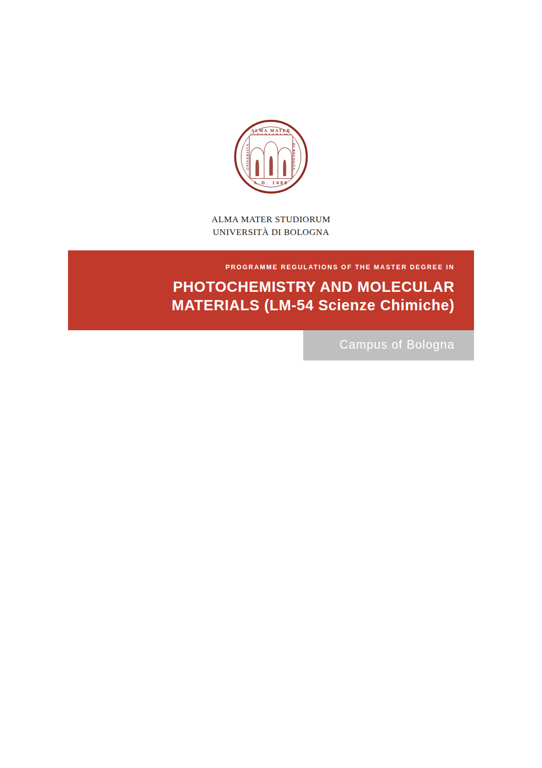ALMA MATER STUDIORUM
UNIVERSITÀ
DI BOLOGNA
A.D. 1088
ALMA MATER STUDIORUM
UNIVERSITÀ DI BOLOGNA
Programme regulations of the master degree in
PHOTOCHEMISTRY AND MOLECULAR
MATERIALS (LM-54 Scienze Chimiche)
Campus of Bologna